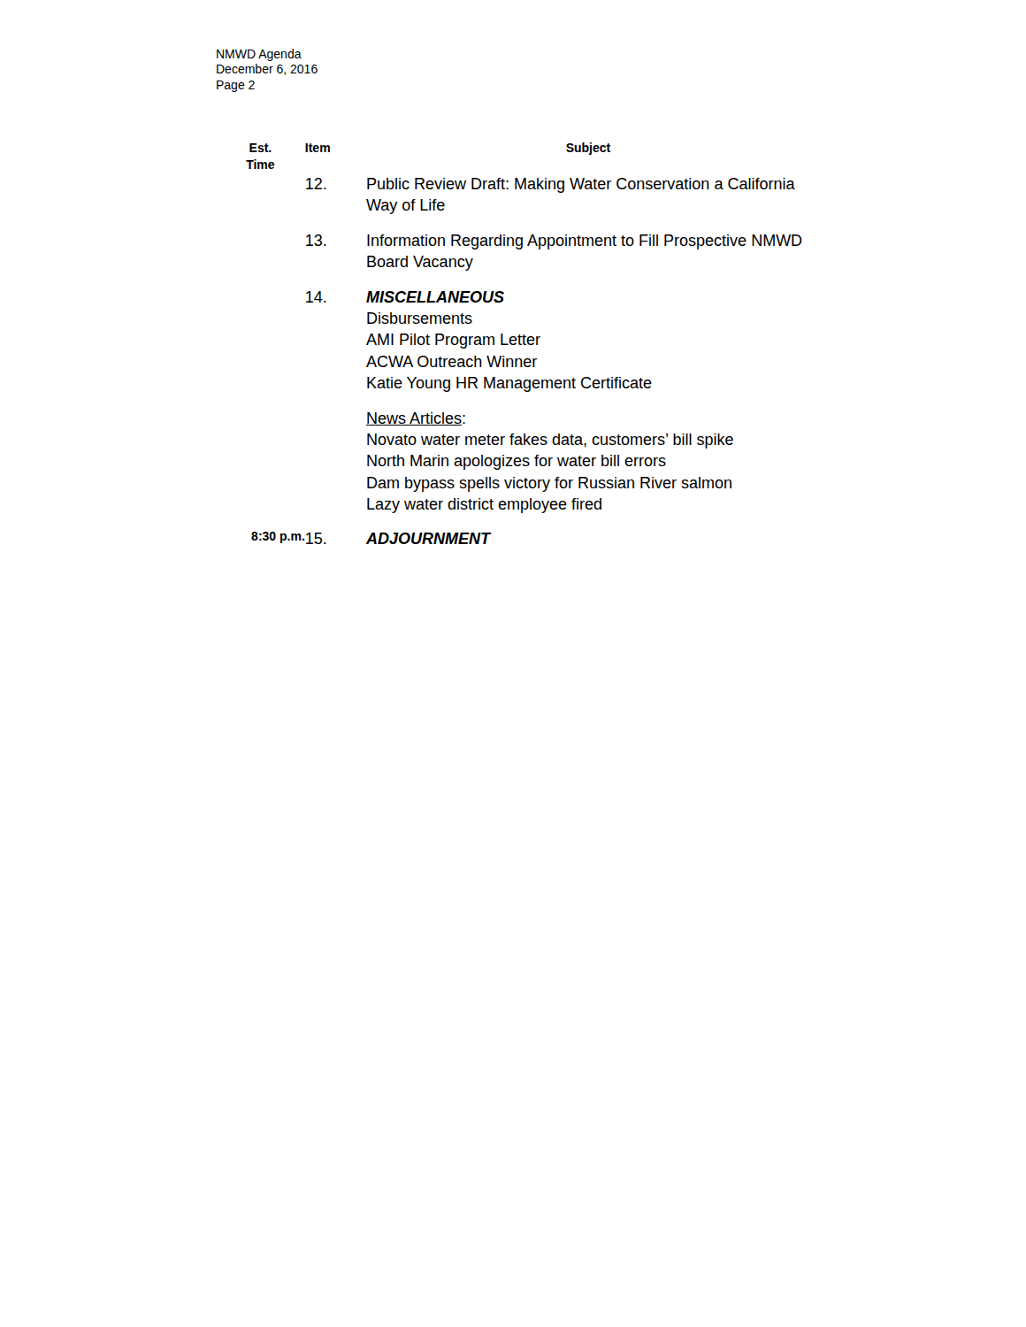NMWD Agenda
December 6, 2016
Page 2
| Est. Time | Item | Subject |
| --- | --- | --- |
| | 12. | Public Review Draft: Making Water Conservation a California Way of Life |
| | 13. | Information Regarding Appointment to Fill Prospective NMWD Board Vacancy |
| | 14. | MISCELLANEOUS Disbursements AMI Pilot Program Letter ACWA Outreach Winner Katie Young HR Management Certificate News Articles : Novato water meter fakes data, customers’ bill spike North Marin apologizes for water bill errors Dam bypass spells victory for Russian River salmon Lazy water district employee fired |
| 8:30 p.m. | 15. | ADJOURNMENT |